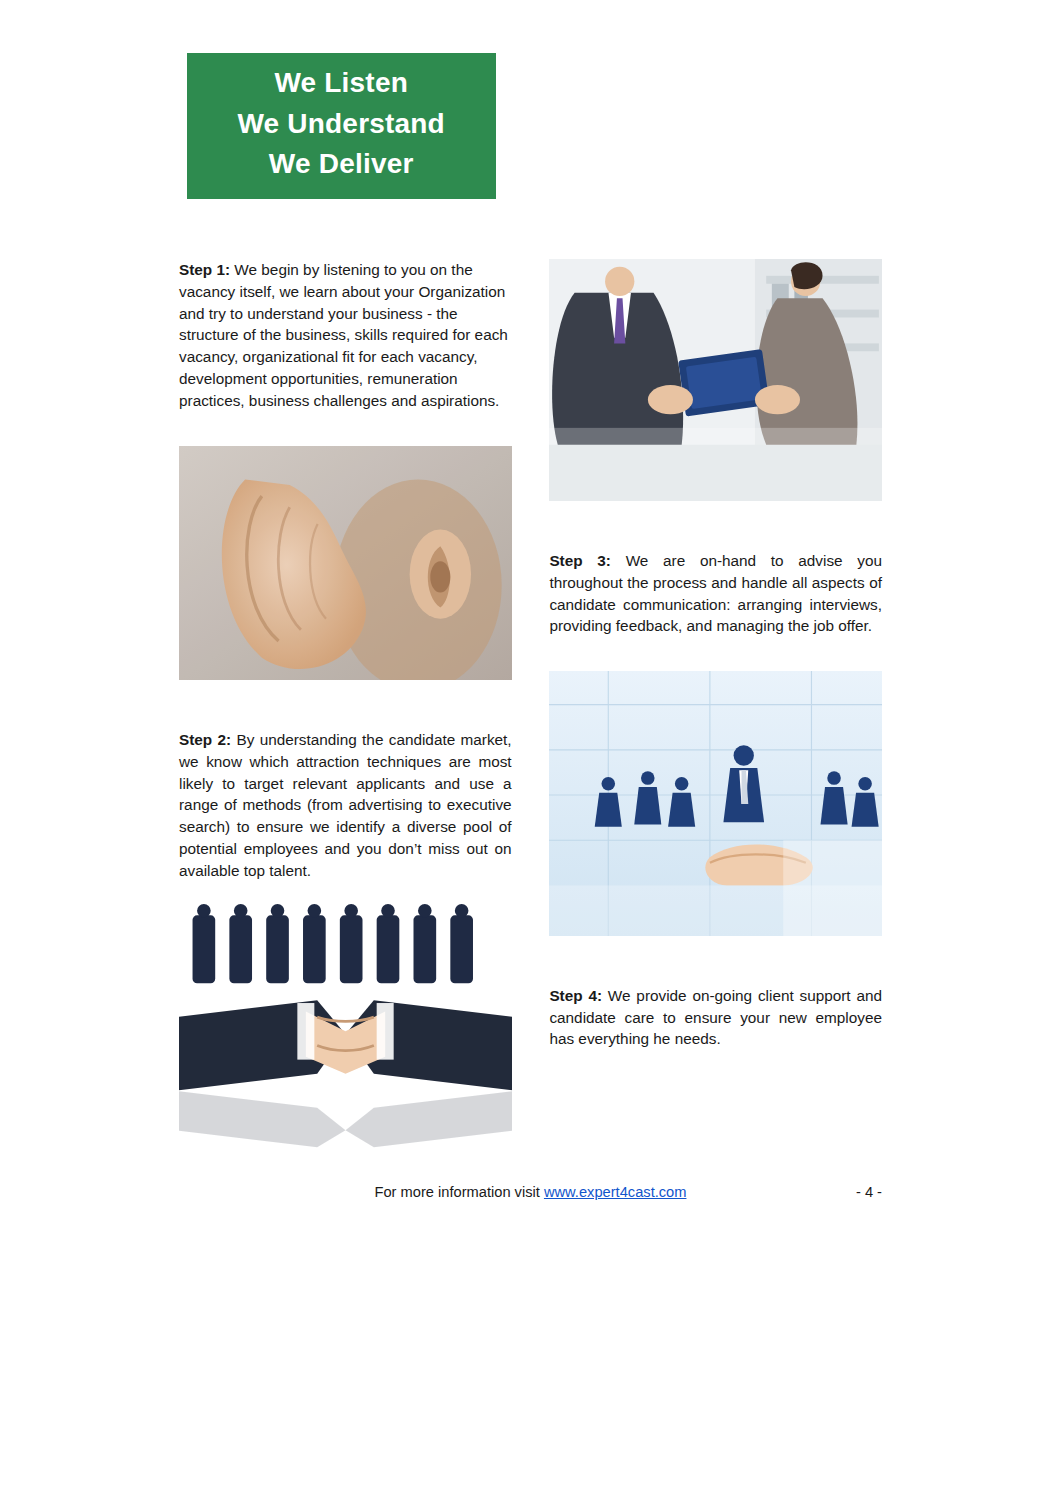We Listen
We Understand
We Deliver
Step 1: We begin by listening to you on the vacancy itself, we learn about your Organization and try to understand your business - the structure of the business, skills required for each vacancy, organizational fit for each vacancy, development opportunities, remuneration practices, business challenges and aspirations.
Step 2: By understanding the candidate market, we know which attraction techniques are most likely to target relevant applicants and use a range of methods (from advertising to executive search) to ensure we identify a diverse pool of potential employees and you don’t miss out on available top talent.
Step 3: We are on-hand to advise you throughout the process and handle all aspects of candidate communication: arranging interviews, providing feedback, and managing the job offer.
Step 4: We provide on-going client support and candidate care to ensure your new employee has everything he needs.
For more information visit www.expert4cast.com - 4 -